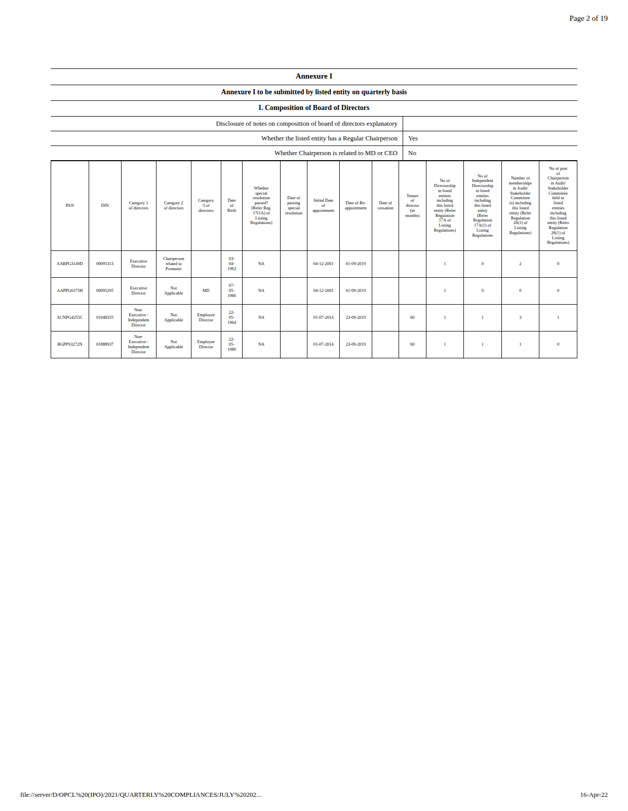Page 2 of 19
Annexure I
Annexure I to be submitted by listed entity on quarterly basis
I. Composition of Board of Directors
| Disclosure of notes on composition of board of directors explanatory | |
| Whether the listed entity has a Regular Chairperson | Yes |
| Whether Chairperson is related to MD or CEO | No |
| PAN | DIN | Category 1 of directors | Category 2 of directors | Category 3 of directors | Date of Birth | Whether special resolution passed? [Refer Reg. 17(1A) of Listing Regulations] | Date of passing special resolution | Initial Date of appointment | Date of Re- appointment | Date of cessation | Tenure of director (in months) | No of Directorship in listed entities including this listed entity (Refer Regulation 17A of Listing Regulations) | No of Independent Directorship in listed entities including this listed entity (Refer Regulation 17A(1) of Listing Regulations | Number of memberships in Audit/ Stakeholder Committee (s) including this listed entity (Refer Regulation 26(1) of Listing Regulations) | No of post of Chairperson in Audit/ Stakeholder Committee held in listed entities including this listed entity (Refer Regulation 26(1) of Listing Regulations) |
| --- | --- | --- | --- | --- | --- | --- | --- | --- | --- | --- | --- | --- | --- | --- | --- |
| AARPG3149D | 00095313 | Executive Director | Chairperson related to Promoter | | 03- 04- 1963 | NA | | 04-12-2001 | 01-09-2019 | | | 1 | 0 | 2 | 0 |
| AAPPG6375H | 00095295 | Executive Director | Not Applicable | MD | 07- 05- 1966 | NA | | 04-12-2001 | 01-09-2019 | | | 1 | 0 | 0 | 0 |
| ACNPG4255C | 01048355 | Non- Executive - Independent Director | Not Applicable | Employee Director | 22- 05- 1964 | NA | | 01-07-2014 | 23-09-2019 | | 60 | 1 | 1 | 3 | 1 |
| BGPPS3272N | 01888937 | Non- Executive - Independent Director | Not Applicable | Employee Director | 22- 05- 1980 | NA | | 01-07-2014 | 23-09-2019 | | 60 | 1 | 1 | 1 | 0 |
file://server/D/OPCL%20(IPO)/2021/QUARTERLY%20COMPLIANCES/JULY%20202...
16-Apr-22